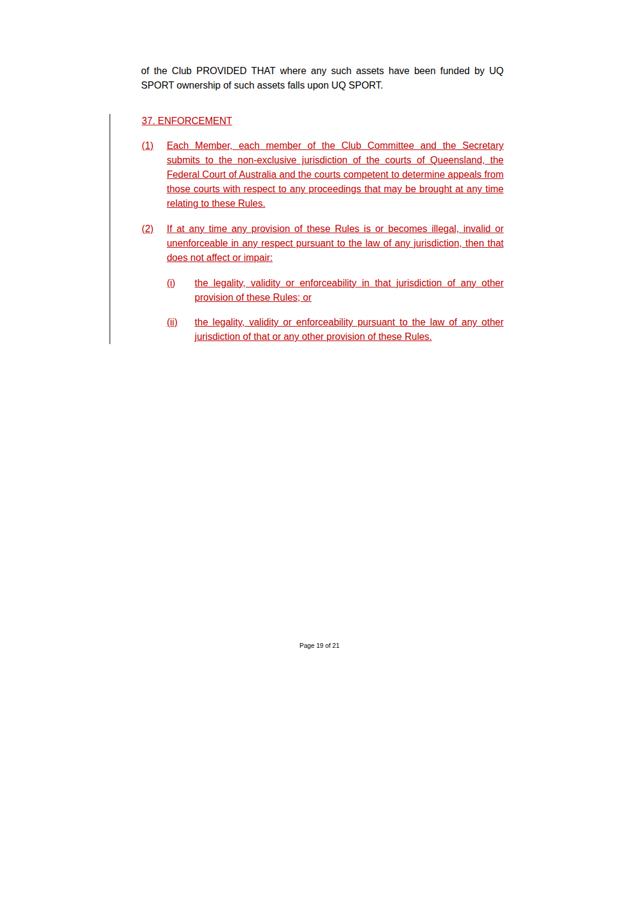of the Club PROVIDED THAT where any such assets have been funded by UQ SPORT ownership of such assets falls upon UQ SPORT.
37. ENFORCEMENT
(1) Each Member, each member of the Club Committee and the Secretary submits to the non-exclusive jurisdiction of the courts of Queensland, the Federal Court of Australia and the courts competent to determine appeals from those courts with respect to any proceedings that may be brought at any time relating to these Rules.
(2) If at any time any provision of these Rules is or becomes illegal, invalid or unenforceable in any respect pursuant to the law of any jurisdiction, then that does not affect or impair:
(i) the legality, validity or enforceability in that jurisdiction of any other provision of these Rules; or
(ii) the legality, validity or enforceability pursuant to the law of any other jurisdiction of that or any other provision of these Rules.
Page 19 of 21